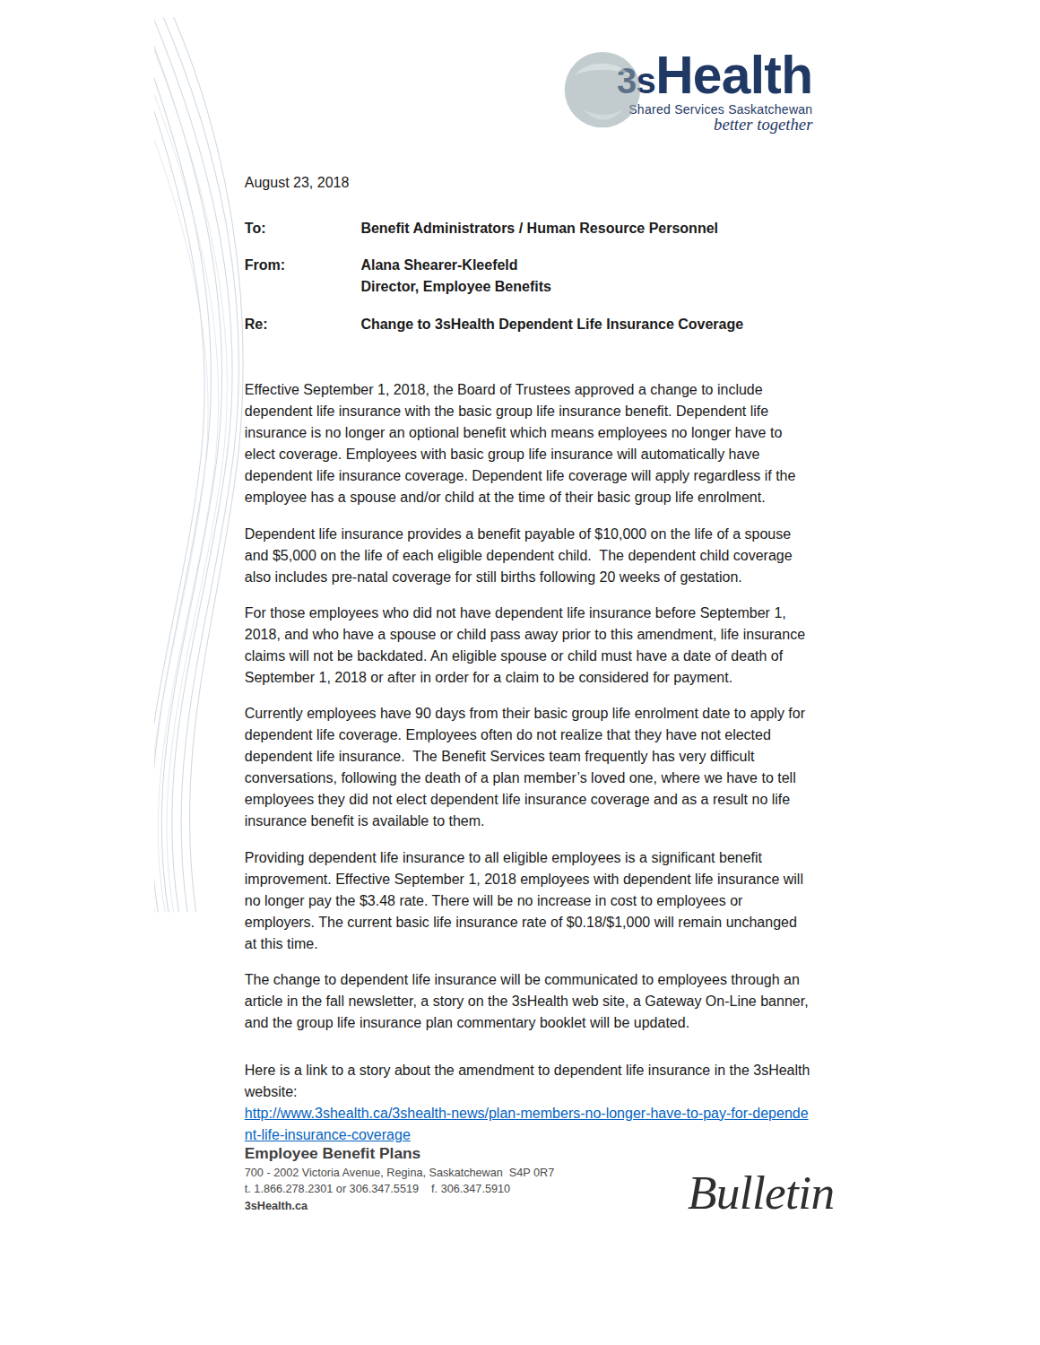3s Health
Shared Services Saskatchewan
better together
August 23, 2018
| To: | Benefit Administrators / Human Resource Personnel |
| From: | Alana Shearer-Kleefeld Director, Employee Benefits |
| Re: | Change to 3sHealth Dependent Life Insurance Coverage |
Effective September 1, 2018, the Board of Trustees approved a change to include dependent life insurance with the basic group life insurance benefit. Dependent life insurance is no longer an optional benefit which means employees no longer have to elect coverage. Employees with basic group life insurance will automatically have dependent life insurance coverage. Dependent life coverage will apply regardless if the employee has a spouse and/or child at the time of their basic group life enrolment.
Dependent life insurance provides a benefit payable of $10,000 on the life of a spouse and $5,000 on the life of each eligible dependent child. The dependent child coverage also includes pre-natal coverage for still births following 20 weeks of gestation.
For those employees who did not have dependent life insurance before September 1, 2018, and who have a spouse or child pass away prior to this amendment, life insurance claims will not be backdated. An eligible spouse or child must have a date of death of September 1, 2018 or after in order for a claim to be considered for payment.
Currently employees have 90 days from their basic group life enrolment date to apply for dependent life coverage. Employees often do not realize that they have not elected dependent life insurance. The Benefit Services team frequently has very difficult conversations, following the death of a plan member’s loved one, where we have to tell employees they did not elect dependent life insurance coverage and as a result no life insurance benefit is available to them.
Providing dependent life insurance to all eligible employees is a significant benefit improvement. Effective September 1, 2018 employees with dependent life insurance will no longer pay the $3.48 rate. There will be no increase in cost to employees or employers. The current basic life insurance rate of $0.18/$1,000 will remain unchanged at this time.
The change to dependent life insurance will be communicated to employees through an article in the fall newsletter, a story on the 3sHealth web site, a Gateway On-Line banner, and the group life insurance plan commentary booklet will be updated.
Here is a link to a story about the amendment to dependent life insurance in the 3sHealth website:
http://www.3shealth.ca/3shealth-news/plan-members-no-longer-have-to-pay-for-dependent-life-insurance-coverage
Employee Benefit Plans
700 - 2002 Victoria Avenue, Regina, Saskatchewan S4P 0R7
t. 1.866.278.2301 or 306.347.5519 f. 306.347.5910
3sHealth.ca
Bulletin